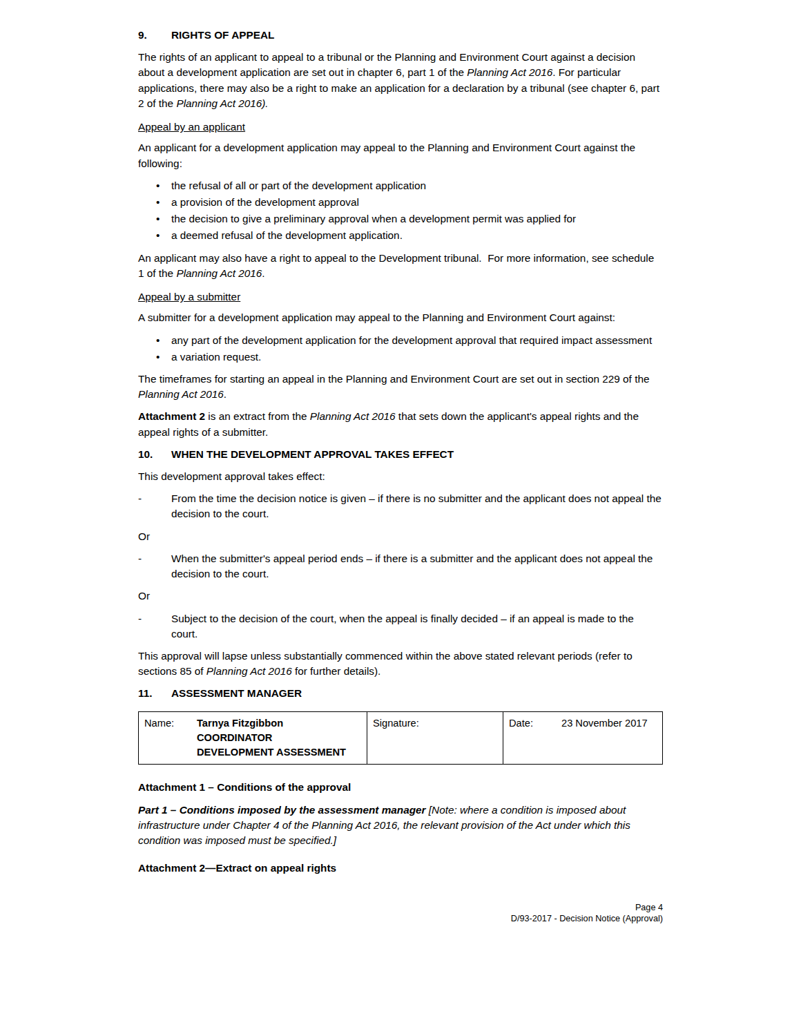9. RIGHTS OF APPEAL
The rights of an applicant to appeal to a tribunal or the Planning and Environment Court against a decision about a development application are set out in chapter 6, part 1 of the Planning Act 2016. For particular applications, there may also be a right to make an application for a declaration by a tribunal (see chapter 6, part 2 of the Planning Act 2016).
Appeal by an applicant
An applicant for a development application may appeal to the Planning and Environment Court against the following:
the refusal of all or part of the development application
a provision of the development approval
the decision to give a preliminary approval when a development permit was applied for
a deemed refusal of the development application.
An applicant may also have a right to appeal to the Development tribunal. For more information, see schedule 1 of the Planning Act 2016.
Appeal by a submitter
A submitter for a development application may appeal to the Planning and Environment Court against:
any part of the development application for the development approval that required impact assessment
a variation request.
The timeframes for starting an appeal in the Planning and Environment Court are set out in section 229 of the Planning Act 2016.
Attachment 2 is an extract from the Planning Act 2016 that sets down the applicant's appeal rights and the appeal rights of a submitter.
10. WHEN THE DEVELOPMENT APPROVAL TAKES EFFECT
This development approval takes effect:
-From the time the decision notice is given – if there is no submitter and the applicant does not appeal the decision to the court.
Or
-When the submitter's appeal period ends – if there is a submitter and the applicant does not appeal the decision to the court.
Or
-Subject to the decision of the court, when the appeal is finally decided – if an appeal is made to the court.
This approval will lapse unless substantially commenced within the above stated relevant periods (refer to sections 85 of Planning Act 2016 for further details).
11. ASSESSMENT MANAGER
| Name: | Tarnya Fitzgibbon COORDINATOR DEVELOPMENT ASSESSMENT | Signature: | Date: | 23 November 2017 |
Attachment 1 – Conditions of the approval
Part 1 – Conditions imposed by the assessment manager [Note: where a condition is imposed about infrastructure under Chapter 4 of the Planning Act 2016, the relevant provision of the Act under which this condition was imposed must be specified.]
Attachment 2—Extract on appeal rights
Page 4
D/93-2017 - Decision Notice (Approval)